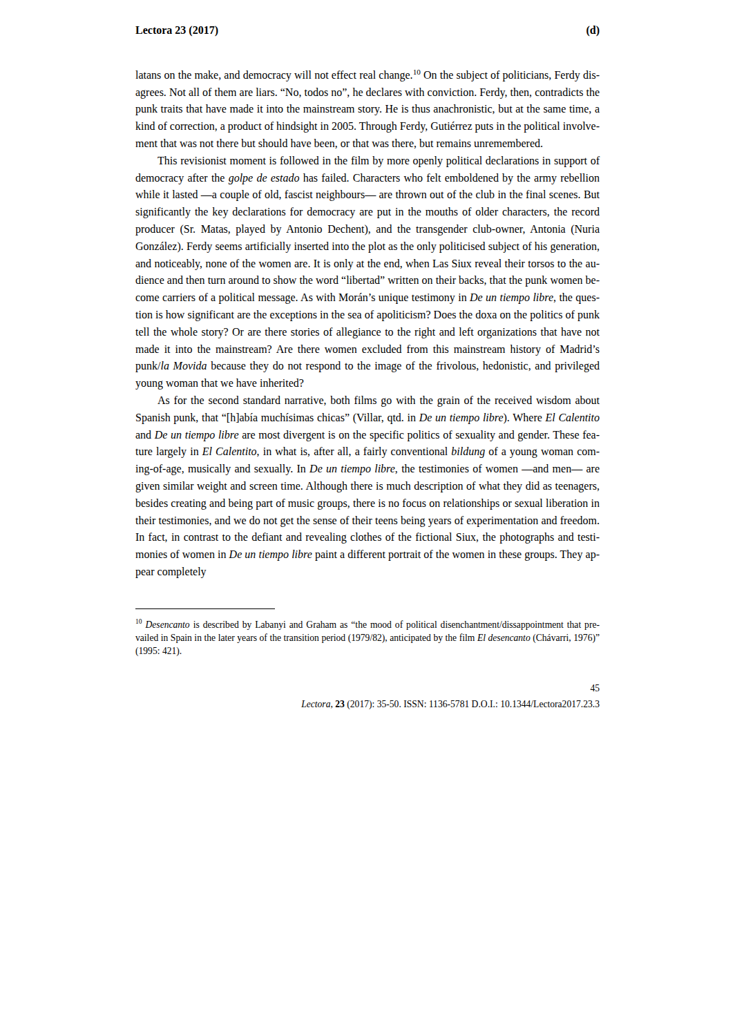Lectora 23 (2017) (d)
latans on the make, and democracy will not effect real change.10 On the subject of politicians, Ferdy disagrees. Not all of them are liars. “No, todos no”, he declares with conviction. Ferdy, then, contradicts the punk traits that have made it into the mainstream story. He is thus anachronistic, but at the same time, a kind of correction, a product of hindsight in 2005. Through Ferdy, Gutiérrez puts in the political involvement that was not there but should have been, or that was there, but remains unremembered.
This revisionist moment is followed in the film by more openly political declarations in support of democracy after the golpe de estado has failed. Characters who felt emboldened by the army rebellion while it lasted —a couple of old, fascist neighbours— are thrown out of the club in the final scenes. But significantly the key declarations for democracy are put in the mouths of older characters, the record producer (Sr. Matas, played by Antonio Dechent), and the transgender club-owner, Antonia (Nuria González). Ferdy seems artificially inserted into the plot as the only politicised subject of his generation, and noticeably, none of the women are. It is only at the end, when Las Siux reveal their torsos to the audience and then turn around to show the word “libertad” written on their backs, that the punk women become carriers of a political message. As with Morán’s unique testimony in De un tiempo libre, the question is how significant are the exceptions in the sea of apoliticism? Does the doxa on the politics of punk tell the whole story? Or are there stories of allegiance to the right and left organizations that have not made it into the mainstream? Are there women excluded from this mainstream history of Madrid’s punk/la Movida because they do not respond to the image of the frivolous, hedonistic, and privileged young woman that we have inherited?
As for the second standard narrative, both films go with the grain of the received wisdom about Spanish punk, that “[h]abía muchísimas chicas” (Villar, qtd. in De un tiempo libre). Where El Calentito and De un tiempo libre are most divergent is on the specific politics of sexuality and gender. These feature largely in El Calentito, in what is, after all, a fairly conventional bildung of a young woman coming-of-age, musically and sexually. In De un tiempo libre, the testimonies of women —and men— are given similar weight and screen time. Although there is much description of what they did as teenagers, besides creating and being part of music groups, there is no focus on relationships or sexual liberation in their testimonies, and we do not get the sense of their teens being years of experimentation and freedom. In fact, in contrast to the defiant and revealing clothes of the fictional Siux, the photographs and testimonies of women in De un tiempo libre paint a different portrait of the women in these groups. They appear completely
10 Desencanto is described by Labanyi and Graham as “the mood of political disenchantment/dissappointment that prevailed in Spain in the later years of the transition period (1979/82), anticipated by the film El desencanto (Chávarri, 1976)” (1995: 421).
45 Lectora, 23 (2017): 35-50. ISSN: 1136-5781 D.O.I.: 10.1344/Lectora2017.23.3